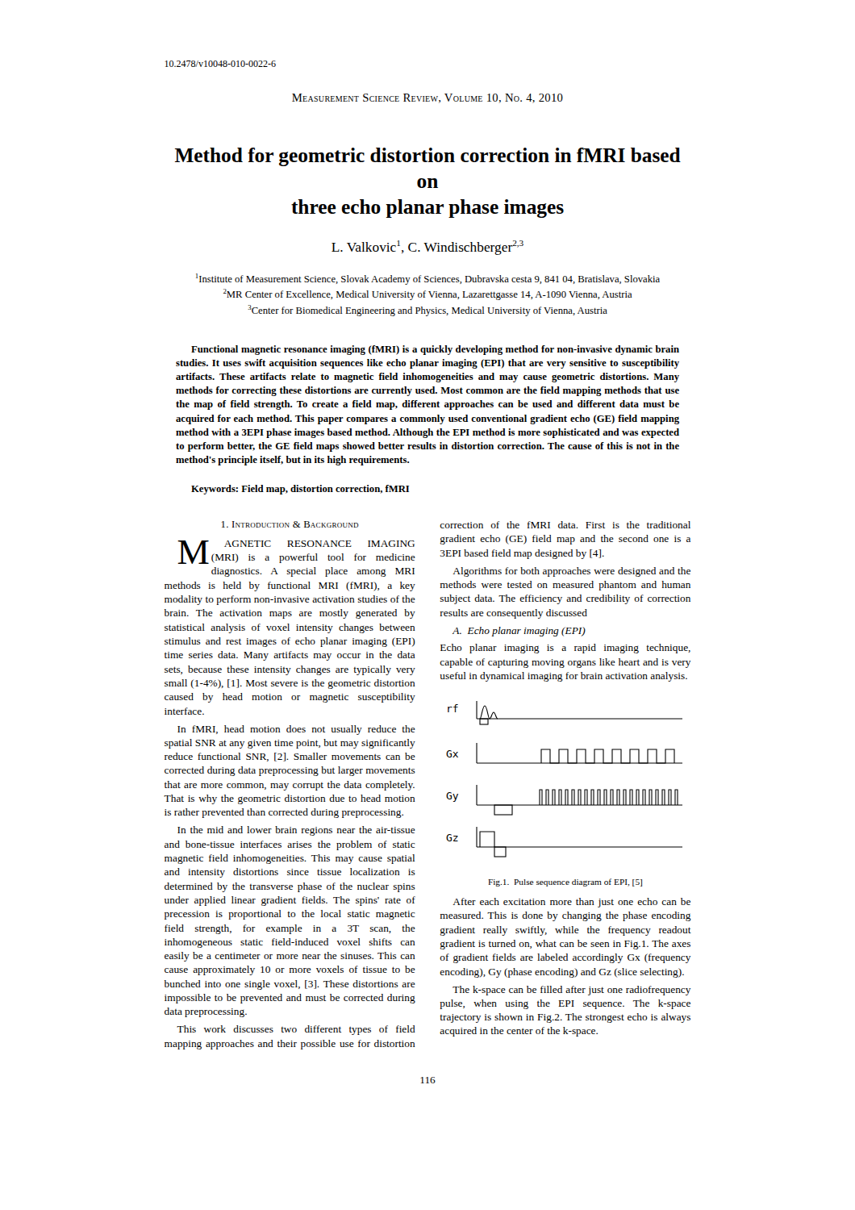10.2478/v10048-010-0022-6
Measurement Science Review, Volume 10, No. 4, 2010
Method for geometric distortion correction in fMRI based on
three echo planar phase images
L. Valkovic1, C. Windischberger2,3
1Institute of Measurement Science, Slovak Academy of Sciences, Dubravska cesta 9, 841 04, Bratislava, Slovakia
2MR Center of Excellence, Medical University of Vienna, Lazarettgasse 14, A-1090 Vienna, Austria
3Center for Biomedical Engineering and Physics, Medical University of Vienna, Austria
Functional magnetic resonance imaging (fMRI) is a quickly developing method for non-invasive dynamic brain studies. It uses swift acquisition sequences like echo planar imaging (EPI) that are very sensitive to susceptibility artifacts. These artifacts relate to magnetic field inhomogeneities and may cause geometric distortions. Many methods for correcting these distortions are currently used. Most common are the field mapping methods that use the map of field strength. To create a field map, different approaches can be used and different data must be acquired for each method. This paper compares a commonly used conventional gradient echo (GE) field mapping method with a 3EPI phase images based method. Although the EPI method is more sophisticated and was expected to perform better, the GE field maps showed better results in distortion correction. The cause of this is not in the method's principle itself, but in its high requirements.
Keywords: Field map, distortion correction, fMRI
1. Introduction & Background
MAGNETIC RESONANCE IMAGING (MRI) is a powerful tool for medicine diagnostics. A special place among MRI methods is held by functional MRI (fMRI), a key modality to perform non-invasive activation studies of the brain. The activation maps are mostly generated by statistical analysis of voxel intensity changes between stimulus and rest images of echo planar imaging (EPI) time series data. Many artifacts may occur in the data sets, because these intensity changes are typically very small (1-4%), [1]. Most severe is the geometric distortion caused by head motion or magnetic susceptibility interface.
In fMRI, head motion does not usually reduce the spatial SNR at any given time point, but may significantly reduce functional SNR, [2]. Smaller movements can be corrected during data preprocessing but larger movements that are more common, may corrupt the data completely. That is why the geometric distortion due to head motion is rather prevented than corrected during preprocessing.
In the mid and lower brain regions near the air-tissue and bone-tissue interfaces arises the problem of static magnetic field inhomogeneities. This may cause spatial and intensity distortions since tissue localization is determined by the transverse phase of the nuclear spins under applied linear gradient fields. The spins' rate of precession is proportional to the local static magnetic field strength, for example in a 3T scan, the inhomogeneous static field-induced voxel shifts can easily be a centimeter or more near the sinuses. This can cause approximately 10 or more voxels of tissue to be bunched into one single voxel, [3]. These distortions are impossible to be prevented and must be corrected during data preprocessing.
This work discusses two different types of field mapping approaches and their possible use for distortion correction of the fMRI data. First is the traditional gradient echo (GE) field map and the second one is a 3EPI based field map designed by [4].
Algorithms for both approaches were designed and the methods were tested on measured phantom and human subject data. The efficiency and credibility of correction results are consequently discussed
A. Echo planar imaging (EPI)
Echo planar imaging is a rapid imaging technique, capable of capturing moving organs like heart and is very useful in dynamical imaging for brain activation analysis.
rf Gx Gy Gz
Fig.1. Pulse sequence diagram of EPI, [5]
After each excitation more than just one echo can be measured. This is done by changing the phase encoding gradient really swiftly, while the frequency readout gradient is turned on, what can be seen in Fig.1. The axes of gradient fields are labeled accordingly Gx (frequency encoding), Gy (phase encoding) and Gz (slice selecting).
The k-space can be filled after just one radiofrequency pulse, when using the EPI sequence. The k-space trajectory is shown in Fig.2. The strongest echo is always acquired in the center of the k-space.
116